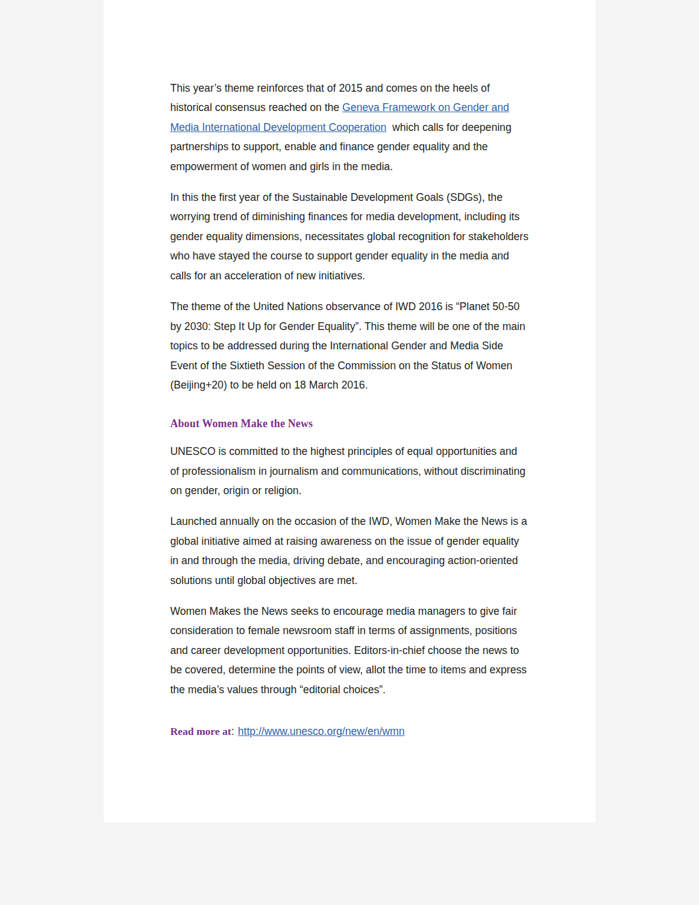This year’s theme reinforces that of 2015 and comes on the heels of historical consensus reached on the Geneva Framework on Gender and Media International Development Cooperation which calls for deepening partnerships to support, enable and finance gender equality and the empowerment of women and girls in the media.
In this the first year of the Sustainable Development Goals (SDGs), the worrying trend of diminishing finances for media development, including its gender equality dimensions, necessitates global recognition for stakeholders who have stayed the course to support gender equality in the media and calls for an acceleration of new initiatives.
The theme of the United Nations observance of IWD 2016 is “Planet 50-50 by 2030: Step It Up for Gender Equality”. This theme will be one of the main topics to be addressed during the International Gender and Media Side Event of the Sixtieth Session of the Commission on the Status of Women (Beijing+20) to be held on 18 March 2016.
About Women Make the News
UNESCO is committed to the highest principles of equal opportunities and of professionalism in journalism and communications, without discriminating on gender, origin or religion.
Launched annually on the occasion of the IWD, Women Make the News is a global initiative aimed at raising awareness on the issue of gender equality in and through the media, driving debate, and encouraging action-oriented solutions until global objectives are met.
Women Makes the News seeks to encourage media managers to give fair consideration to female newsroom staff in terms of assignments, positions and career development opportunities. Editors-in-chief choose the news to be covered, determine the points of view, allot the time to items and express the media’s values through “editorial choices”.
Read more at:http://www.unesco.org/new/en/wmn